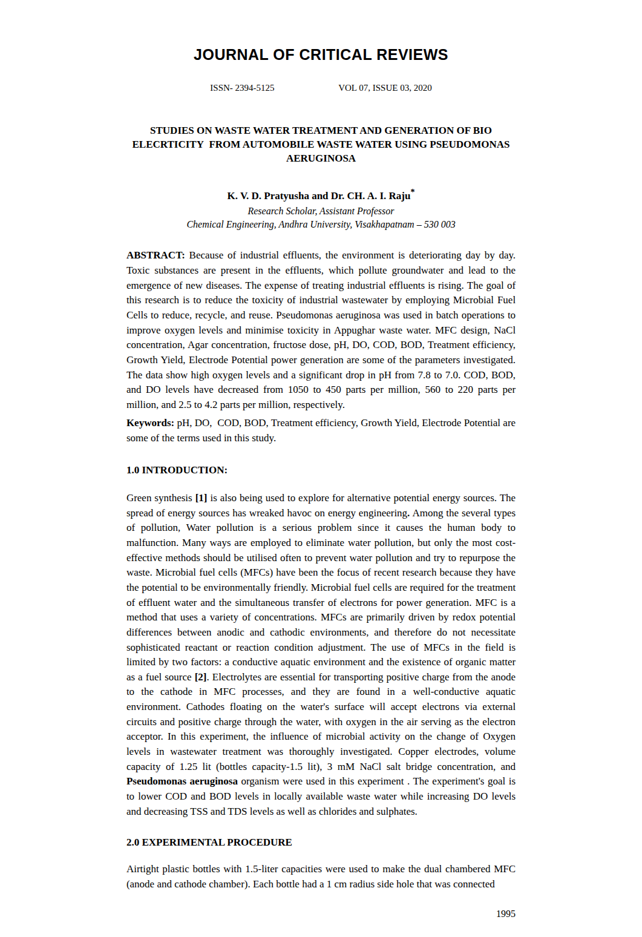JOURNAL OF CRITICAL REVIEWS
ISSN- 2394-5125 VOL 07, ISSUE 03, 2020
Studies on Waste Water Treatment and Generation of Bio Elecrticity from Automobile Waste Water Using Pseudomonas Aeruginosa
K. V. D. Pratyusha and Dr. CH. A. I. Raju*
Research Scholar, Assistant Professor
Chemical Engineering, Andhra University, Visakhapatnam – 530 003
ABSTRACT: Because of industrial effluents, the environment is deteriorating day by day. Toxic substances are present in the effluents, which pollute groundwater and lead to the emergence of new diseases. The expense of treating industrial effluents is rising. The goal of this research is to reduce the toxicity of industrial wastewater by employing Microbial Fuel Cells to reduce, recycle, and reuse. Pseudomonas aeruginosa was used in batch operations to improve oxygen levels and minimise toxicity in Appughar waste water. MFC design, NaCl concentration, Agar concentration, fructose dose, pH, DO, COD, BOD, Treatment efficiency, Growth Yield, Electrode Potential power generation are some of the parameters investigated. The data show high oxygen levels and a significant drop in pH from 7.8 to 7.0. COD, BOD, and DO levels have decreased from 1050 to 450 parts per million, 560 to 220 parts per million, and 2.5 to 4.2 parts per million, respectively.
Keywords: pH, DO, COD, BOD, Treatment efficiency, Growth Yield, Electrode Potential are some of the terms used in this study.
1.0 INTRODUCTION:
Green synthesis [1] is also being used to explore for alternative potential energy sources. The spread of energy sources has wreaked havoc on energy engineering. Among the several types of pollution, Water pollution is a serious problem since it causes the human body to malfunction. Many ways are employed to eliminate water pollution, but only the most cost-effective methods should be utilised often to prevent water pollution and try to repurpose the waste. Microbial fuel cells (MFCs) have been the focus of recent research because they have the potential to be environmentally friendly. Microbial fuel cells are required for the treatment of effluent water and the simultaneous transfer of electrons for power generation. MFC is a method that uses a variety of concentrations. MFCs are primarily driven by redox potential differences between anodic and cathodic environments, and therefore do not necessitate sophisticated reactant or reaction condition adjustment. The use of MFCs in the field is limited by two factors: a conductive aquatic environment and the existence of organic matter as a fuel source [2]. Electrolytes are essential for transporting positive charge from the anode to the cathode in MFC processes, and they are found in a well-conductive aquatic environment. Cathodes floating on the water's surface will accept electrons via external circuits and positive charge through the water, with oxygen in the air serving as the electron acceptor. In this experiment, the influence of microbial activity on the change of Oxygen levels in wastewater treatment was thoroughly investigated. Copper electrodes, volume capacity of 1.25 lit (bottles capacity-1.5 lit), 3 mM NaCl salt bridge concentration, and Pseudomonas aeruginosa organism were used in this experiment . The experiment's goal is to lower COD and BOD levels in locally available waste water while increasing DO levels and decreasing TSS and TDS levels as well as chlorides and sulphates.
2.0 EXPERIMENTAL PROCEDURE
Airtight plastic bottles with 1.5-liter capacities were used to make the dual chambered MFC (anode and cathode chamber). Each bottle had a 1 cm radius side hole that was connected
1995